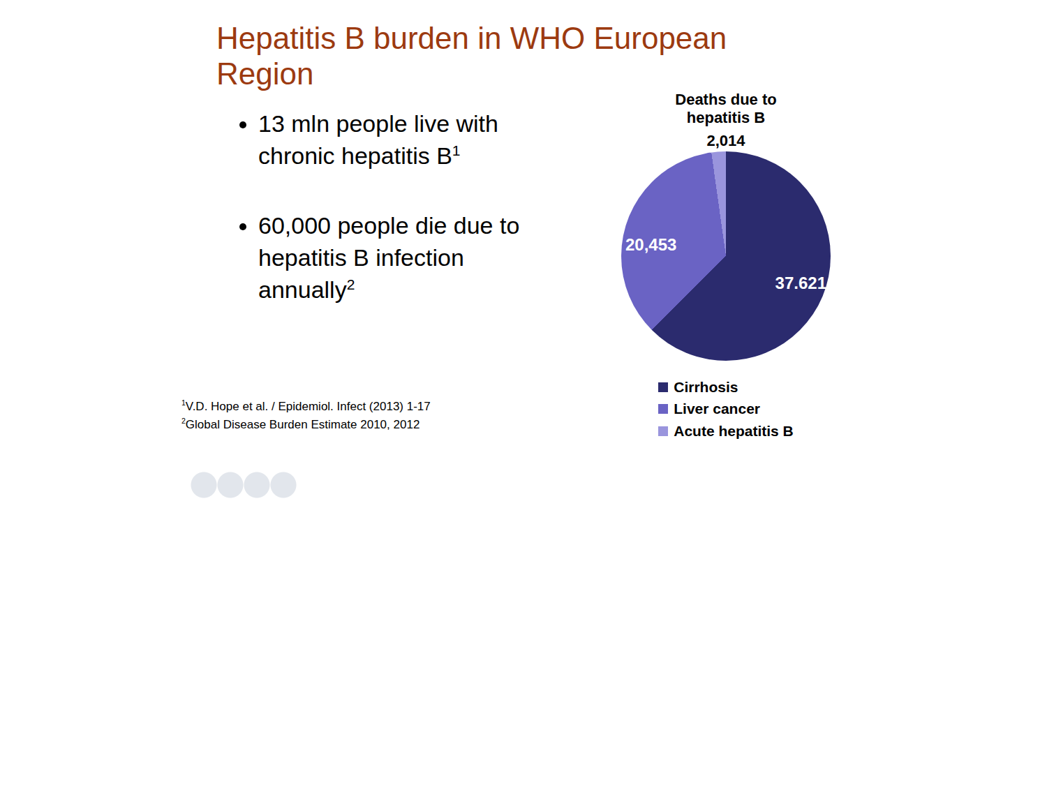Hepatitis B burden in WHO European Region
13 mln people live with chronic hepatitis B1
60,000 people die due to hepatitis B infection annually2
1V.D. Hope et al. / Epidemiol. Infect (2013) 1-17
2Global Disease Burden Estimate 2010, 2012
Deaths due to
hepatitis B
2,014
37.621 20,453
Cirrhosis
Liver cancer
Acute hepatitis B